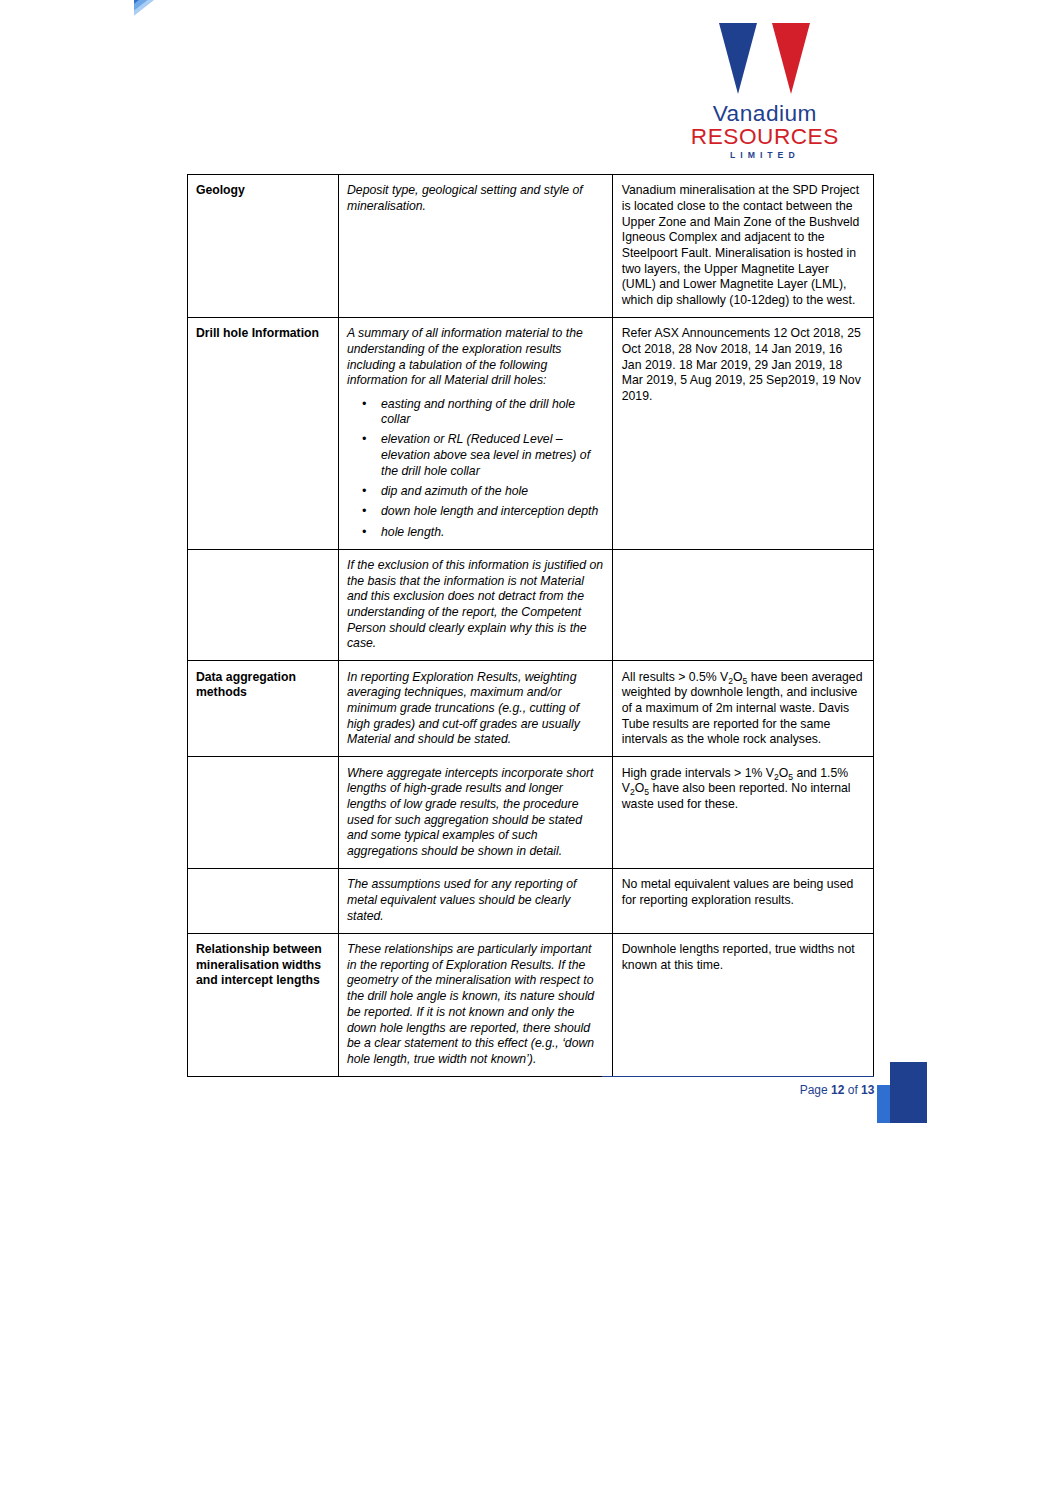Vanadium
RESOURCES
LIMITED
| Geology | Deposit type, geological setting and style of mineralisation. | Vanadium mineralisation at the SPD Project is located close to the contact between the Upper Zone and Main Zone of the Bushveld Igneous Complex and adjacent to the Steelpoort Fault. Mineralisation is hosted in two layers, the Upper Magnetite Layer (UML) and Lower Magnetite Layer (LML), which dip shallowly (10-12deg) to the west. |
| Drill hole Information | A summary of all information material to the understanding of the exploration results including a tabulation of the following information for all Material drill holes: easting and northing of the drill hole collar elevation or RL (Reduced Level – elevation above sea level in metres) of the drill hole collar dip and azimuth of the hole down hole length and interception depth hole length. | Refer ASX Announcements 12 Oct 2018, 25 Oct 2018, 28 Nov 2018, 14 Jan 2019, 16 Jan 2019. 18 Mar 2019, 29 Jan 2019, 18 Mar 2019, 5 Aug 2019, 25 Sep2019, 19 Nov 2019. |
| | If the exclusion of this information is justified on the basis that the information is not Material and this exclusion does not detract from the understanding of the report, the Competent Person should clearly explain why this is the case. | |
| Data aggregation methods | In reporting Exploration Results, weighting averaging techniques, maximum and/or minimum grade truncations (e.g., cutting of high grades) and cut-off grades are usually Material and should be stated. | All results > 0.5% V 2 O 5 have been averaged weighted by downhole length, and inclusive of a maximum of 2m internal waste. Davis Tube results are reported for the same intervals as the whole rock analyses. |
| | Where aggregate intercepts incorporate short lengths of high-grade results and longer lengths of low grade results, the procedure used for such aggregation should be stated and some typical examples of such aggregations should be shown in detail. | High grade intervals > 1% V 2 O 5 and 1.5% V 2 O 5 have also been reported. No internal waste used for these. |
| | The assumptions used for any reporting of metal equivalent values should be clearly stated. | No metal equivalent values are being used for reporting exploration results. |
| Relationship between mineralisation widths and intercept lengths | These relationships are particularly important in the reporting of Exploration Results. If the geometry of the mineralisation with respect to the drill hole angle is known, its nature should be reported. If it is not known and only the down hole lengths are reported, there should be a clear statement to this effect (e.g., ‘down hole length, true width not known’). | Downhole lengths reported, true widths not known at this time. |
Page 12 of 13